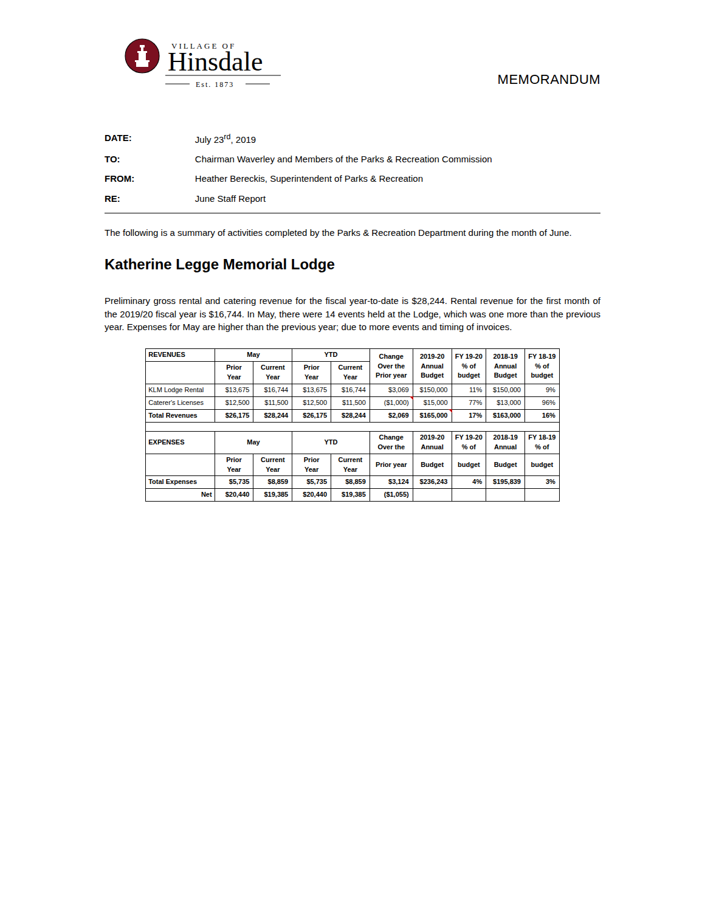VILLAGE OF Hinsdale Est. 1873
MEMORANDUM
| DATE: | July 23 rd , 2019 |
| TO: | Chairman Waverley and Members of the Parks & Recreation Commission |
| FROM: | Heather Bereckis, Superintendent of Parks & Recreation |
| RE: | June Staff Report |
The following is a summary of activities completed by the Parks & Recreation Department during the month of June.
Katherine Legge Memorial Lodge
Preliminary gross rental and catering revenue for the fiscal year-to-date is $28,244. Rental revenue for the first month of the 2019/20 fiscal year is $16,744. In May, there were 14 events held at the Lodge, which was one more than the previous year. Expenses for May are higher than the previous year; due to more events and timing of invoices.
| REVENUES | May | YTD | Change Over the Prior year | 2019-20 Annual Budget | FY 19-20 % of budget | 2018-19 Annual Budget | FY 18-19 % of budget |
| --- | --- | --- | --- | --- | --- | --- | --- |
| | Prior Year | Current Year | Prior Year | Current Year |
| KLM Lodge Rental | $13,675 | $16,744 | $13,675 | $16,744 | $3,069 | $150,000 | 11% | $150,000 | 9% |
| Caterer's Licenses | $12,500 | $11,500 | $12,500 | $11,500 | ($1,000) | $15,000 | 77% | $13,000 | 96% |
| Total Revenues | $26,175 | $28,244 | $26,175 | $28,244 | $2,069 | $165,000 | 17% | $163,000 | 16% |
| EXPENSES | May | YTD | Change Over the | 2019-20 Annual | FY 19-20 % of | 2018-19 Annual | FY 18-19 % of |
| | Prior Year | Current Year | Prior Year | Current Year | Prior year | Budget | budget | Budget | budget |
| Total Expenses | $5,735 | $8,859 | $5,735 | $8,859 | $3,124 | $236,243 | 4% | $195,839 | 3% |
| Net | $20,440 | $19,385 | $20,440 | $19,385 | ($1,055) | | | | |